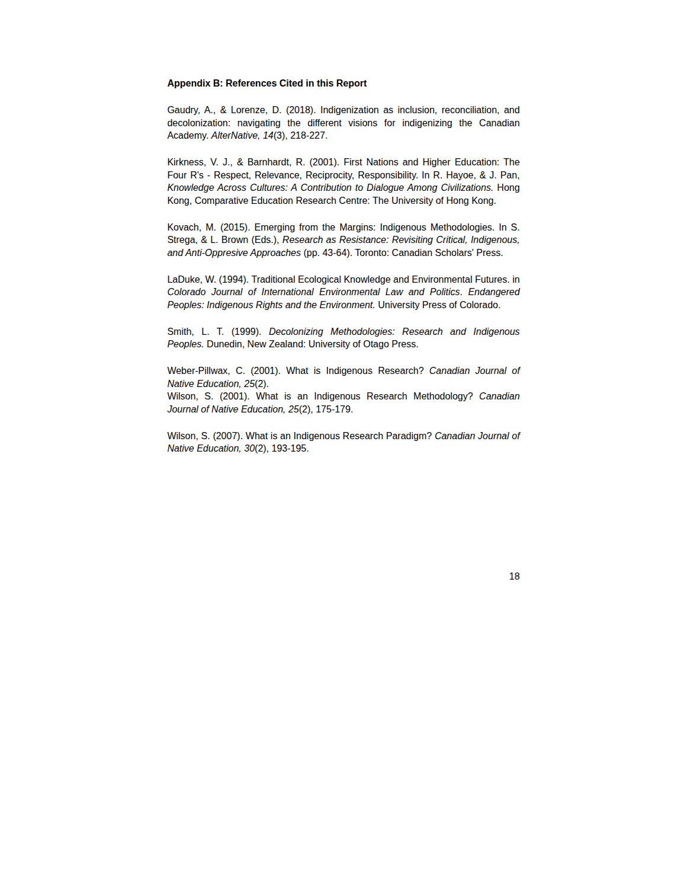Appendix B: References Cited in this Report
Gaudry, A., & Lorenze, D. (2018). Indigenization as inclusion, reconciliation, and decolonization: navigating the different visions for indigenizing the Canadian Academy. AlterNative, 14(3), 218-227.
Kirkness, V. J., & Barnhardt, R. (2001). First Nations and Higher Education: The Four R's - Respect, Relevance, Reciprocity, Responsibility. In R. Hayoe, & J. Pan, Knowledge Across Cultures: A Contribution to Dialogue Among Civilizations. Hong Kong, Comparative Education Research Centre: The University of Hong Kong.
Kovach, M. (2015). Emerging from the Margins: Indigenous Methodologies. In S. Strega, & L. Brown (Eds.), Research as Resistance: Revisiting Critical, Indigenous, and Anti-Oppresive Approaches (pp. 43-64). Toronto: Canadian Scholars' Press.
LaDuke, W. (1994). Traditional Ecological Knowledge and Environmental Futures. in Colorado Journal of International Environmental Law and Politics. Endangered Peoples: Indigenous Rights and the Environment. University Press of Colorado.
Smith, L. T. (1999). Decolonizing Methodologies: Research and Indigenous Peoples. Dunedin, New Zealand: University of Otago Press.
Weber-Pillwax, C. (2001). What is Indigenous Research? Canadian Journal of Native Education, 25(2).
Wilson, S. (2001). What is an Indigenous Research Methodology? Canadian Journal of Native Education, 25(2), 175-179.
Wilson, S. (2007). What is an Indigenous Research Paradigm? Canadian Journal of Native Education, 30(2), 193-195.
18